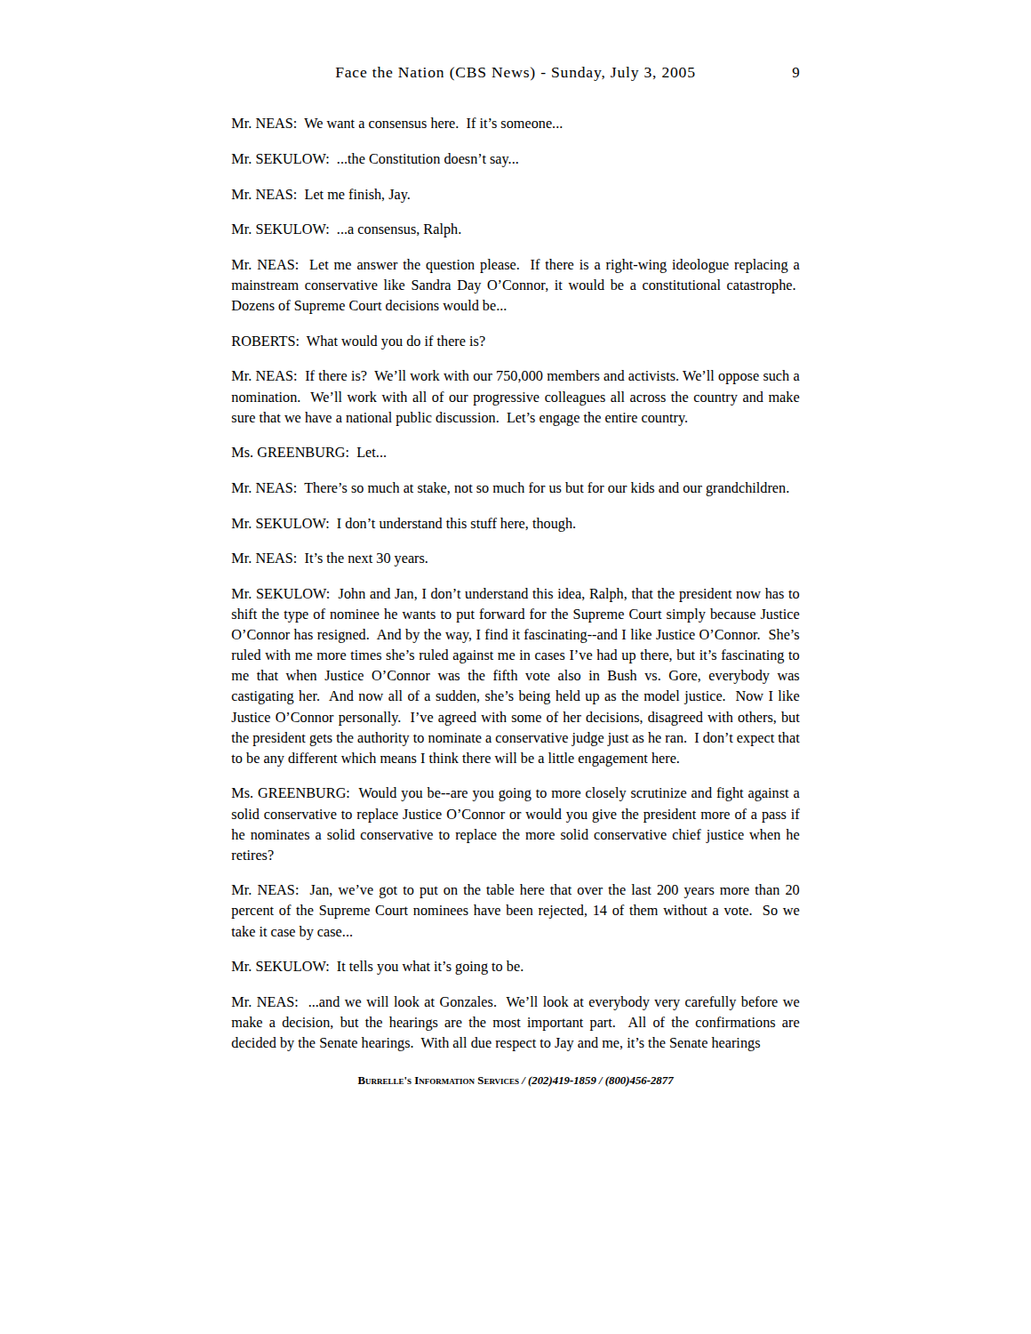Face the Nation (CBS News) - Sunday, July 3, 2005 9
Mr. NEAS: We want a consensus here. If it’s someone...
Mr. SEKULOW: ...the Constitution doesn’t say...
Mr. NEAS: Let me finish, Jay.
Mr. SEKULOW: ...a consensus, Ralph.
Mr. NEAS: Let me answer the question please. If there is a right-wing ideologue replacing a mainstream conservative like Sandra Day O’Connor, it would be a constitutional catastrophe. Dozens of Supreme Court decisions would be...
ROBERTS: What would you do if there is?
Mr. NEAS: If there is? We’ll work with our 750,000 members and activists. We’ll oppose such a nomination. We’ll work with all of our progressive colleagues all across the country and make sure that we have a national public discussion. Let’s engage the entire country.
Ms. GREENBURG: Let...
Mr. NEAS: There’s so much at stake, not so much for us but for our kids and our grandchildren.
Mr. SEKULOW: I don’t understand this stuff here, though.
Mr. NEAS: It’s the next 30 years.
Mr. SEKULOW: John and Jan, I don’t understand this idea, Ralph, that the president now has to shift the type of nominee he wants to put forward for the Supreme Court simply because Justice O’Connor has resigned. And by the way, I find it fascinating--and I like Justice O’Connor. She’s ruled with me more times she’s ruled against me in cases I’ve had up there, but it’s fascinating to me that when Justice O’Connor was the fifth vote also in Bush vs. Gore, everybody was castigating her. And now all of a sudden, she’s being held up as the model justice. Now I like Justice O’Connor personally. I’ve agreed with some of her decisions, disagreed with others, but the president gets the authority to nominate a conservative judge just as he ran. I don’t expect that to be any different which means I think there will be a little engagement here.
Ms. GREENBURG: Would you be--are you going to more closely scrutinize and fight against a solid conservative to replace Justice O’Connor or would you give the president more of a pass if he nominates a solid conservative to replace the more solid conservative chief justice when he retires?
Mr. NEAS: Jan, we’ve got to put on the table here that over the last 200 years more than 20 percent of the Supreme Court nominees have been rejected, 14 of them without a vote. So we take it case by case...
Mr. SEKULOW: It tells you what it’s going to be.
Mr. NEAS: ...and we will look at Gonzales. We’ll look at everybody very carefully before we make a decision, but the hearings are the most important part. All of the confirmations are decided by the Senate hearings. With all due respect to Jay and me, it’s the Senate hearings
Burrelle's Information Services / (202)419-1859 / (800)456-2877